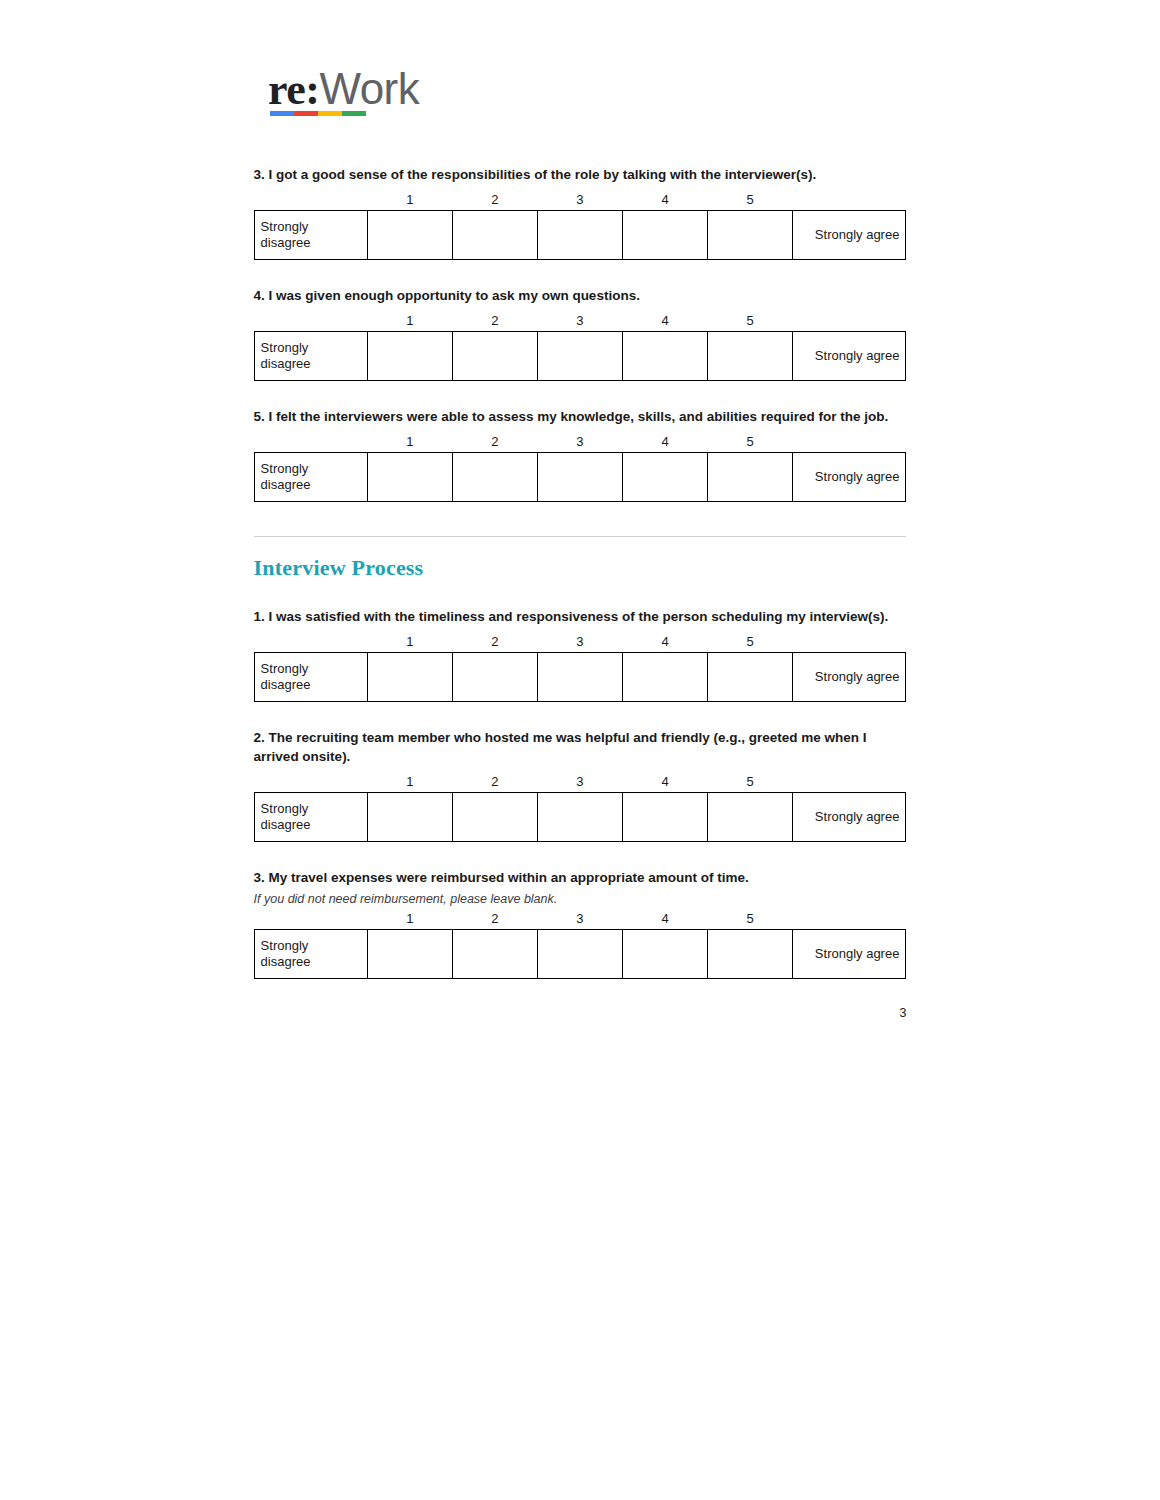re: Work
3. I got a good sense of the responsibilities of the role by talking with the interviewer(s).
| | 1 | 2 | 3 | 4 | 5 | |
| Strongly disagree | | | | | | Strongly agree |
4. I was given enough opportunity to ask my own questions.
| | 1 | 2 | 3 | 4 | 5 | |
| Strongly disagree | | | | | | Strongly agree |
5. I felt the interviewers were able to assess my knowledge, skills, and abilities required for the job.
| | 1 | 2 | 3 | 4 | 5 | |
| Strongly disagree | | | | | | Strongly agree |
Interview Process
1. I was satisfied with the timeliness and responsiveness of the person scheduling my interview(s).
| | 1 | 2 | 3 | 4 | 5 | |
| Strongly disagree | | | | | | Strongly agree |
2. The recruiting team member who hosted me was helpful and friendly (e.g., greeted me when I arrived onsite).
| | 1 | 2 | 3 | 4 | 5 | |
| Strongly disagree | | | | | | Strongly agree |
3. My travel expenses were reimbursed within an appropriate amount of time.
If you did not need reimbursement, please leave blank.
| | 1 | 2 | 3 | 4 | 5 | |
| Strongly disagree | | | | | | Strongly agree |
3